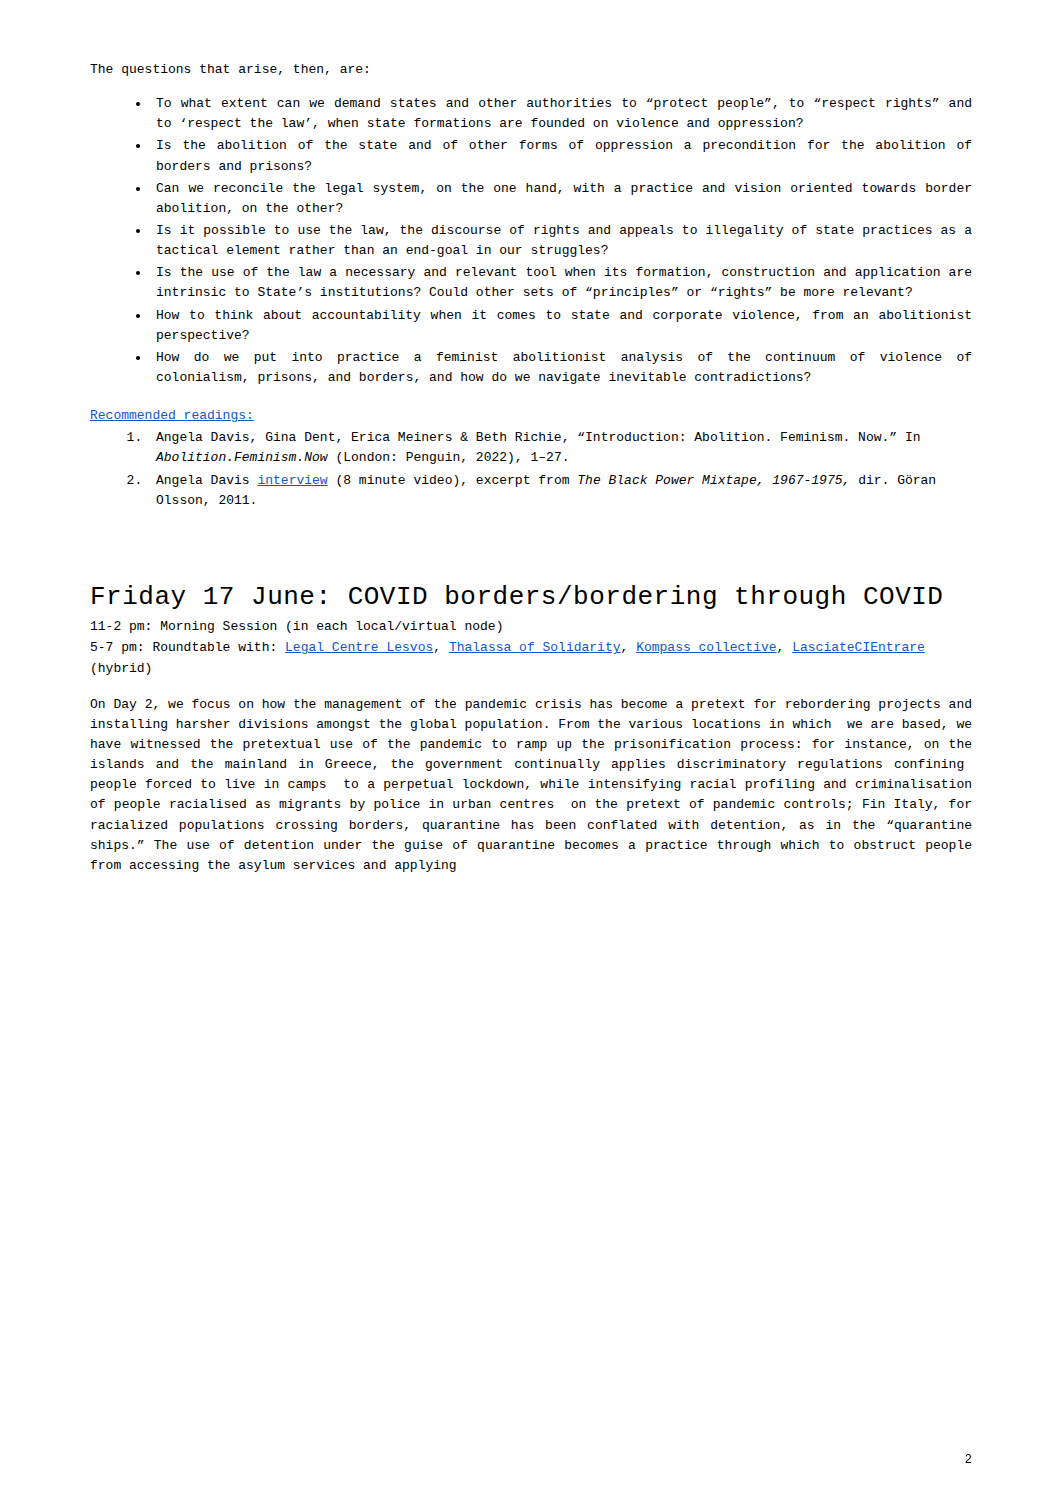The questions that arise, then, are:
To what extent can we demand states and other authorities to “protect people”, to “respect rights” and to ‘respect the law’, when state formations are founded on violence and oppression?
Is the abolition of the state and of other forms of oppression a precondition for the abolition of borders and prisons?
Can we reconcile the legal system, on the one hand, with a practice and vision oriented towards border abolition, on the other?
Is it possible to use the law, the discourse of rights and appeals to illegality of state practices as a tactical element rather than an end-goal in our struggles?
Is the use of the law a necessary and relevant tool when its formation, construction and application are intrinsic to State’s institutions? Could other sets of “principles” or “rights” be more relevant?
How to think about accountability when it comes to state and corporate violence, from an abolitionist perspective?
How do we put into practice a feminist abolitionist analysis of the continuum of violence of colonialism, prisons, and borders, and how do we navigate inevitable contradictions?
Recommended readings:
Angela Davis, Gina Dent, Erica Meiners & Beth Richie, “Introduction: Abolition. Feminism. Now.” In Abolition.Feminism.Now (London: Penguin, 2022), 1–27.
Angela Davis interview (8 minute video), excerpt from The Black Power Mixtape, 1967-1975, dir. Göran Olsson, 2011.
Friday 17 June: COVID borders/bordering through COVID
11-2 pm: Morning Session (in each local/virtual node)
5-7 pm: Roundtable with: Legal Centre Lesvos, Thalassa of Solidarity, Kompass collective, LasciateCIEntrare (hybrid)
On Day 2, we focus on how the management of the pandemic crisis has become a pretext for rebordering projects and installing harsher divisions amongst the global population. From the various locations in which we are based, we have witnessed the pretextual use of the pandemic to ramp up the prisonification process: for instance, on the islands and the mainland in Greece, the government continually applies discriminatory regulations confining people forced to live in camps to a perpetual lockdown, while intensifying racial profiling and criminalisation of people racialised as migrants by police in urban centres on the pretext of pandemic controls; Fin Italy, for racialized populations crossing borders, quarantine has been conflated with detention, as in the “quarantine ships.” The use of detention under the guise of quarantine becomes a practice through which to obstruct people from accessing the asylum services and applying
2